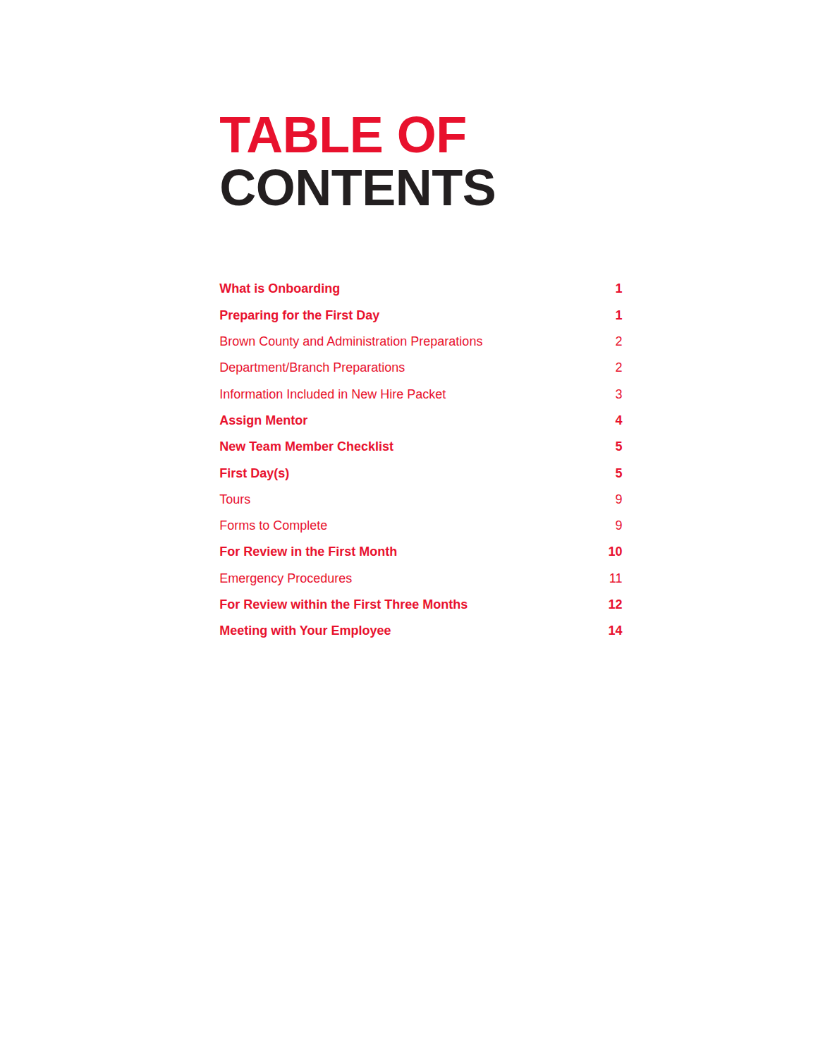TABLE OF
CONTENTS
| What is Onboarding | 1 |
| Preparing for the First Day | 1 |
| Brown County and Administration Preparations | 2 |
| Department/Branch Preparations | 2 |
| Information Included in New Hire Packet | 3 |
| Assign Mentor | 4 |
| New Team Member Checklist | 5 |
| First Day(s) | 5 |
| Tours | 9 |
| Forms to Complete | 9 |
| For Review in the First Month | 10 |
| Emergency Procedures | 11 |
| For Review within the First Three Months | 12 |
| Meeting with Your Employee | 14 |